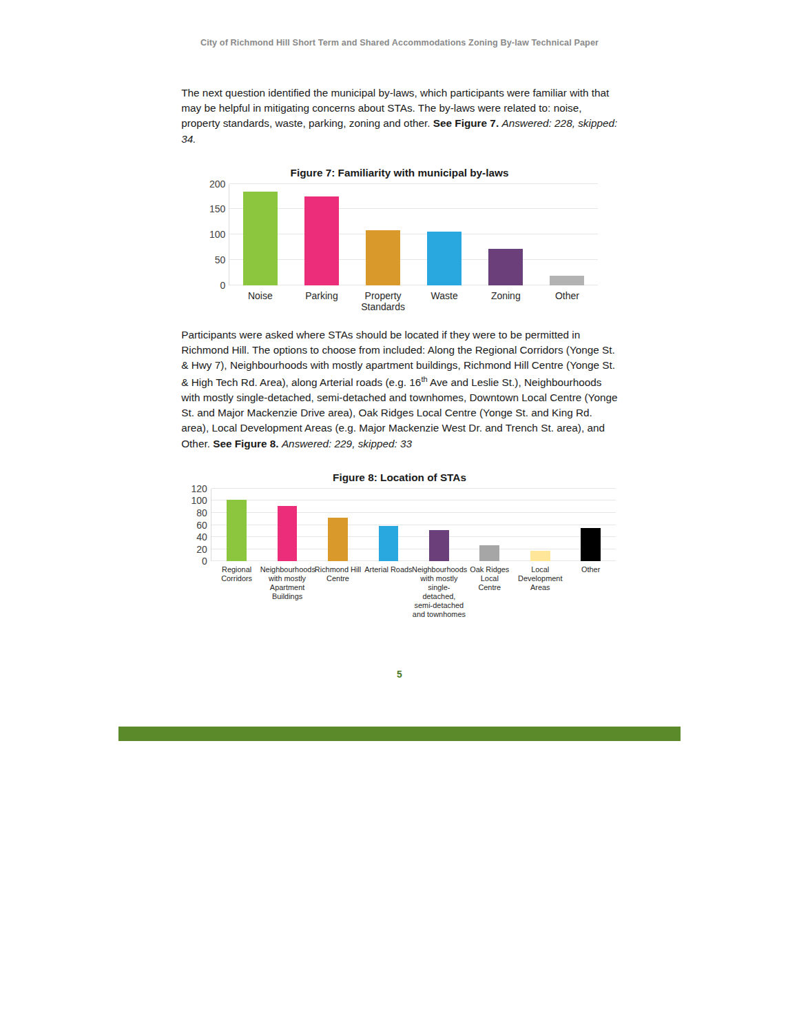City of Richmond Hill Short Term and Shared Accommodations Zoning By-law Technical Paper
The next question identified the municipal by-laws, which participants were familiar with that may be helpful in mitigating concerns about STAs. The by-laws were related to: noise, property standards, waste, parking, zoning and other. See Figure 7. Answered: 228, skipped: 34.
Figure 7: Familiarity with municipal by-laws
0
50
100
150
200
Noise
Parking
Property
Standards
Waste
Zoning
Other
Participants were asked where STAs should be located if they were to be permitted in Richmond Hill. The options to choose from included: Along the Regional Corridors (Yonge St. & Hwy 7), Neighbourhoods with mostly apartment buildings, Richmond Hill Centre (Yonge St. & High Tech Rd. Area), along Arterial roads (e.g. 16th Ave and Leslie St.), Neighbourhoods with mostly single-detached, semi-detached and townhomes, Downtown Local Centre (Yonge St. and Major Mackenzie Drive area), Oak Ridges Local Centre (Yonge St. and King Rd. area), Local Development Areas (e.g. Major Mackenzie West Dr. and Trench St. area), and Other. See Figure 8. Answered: 229, skipped: 33
Figure 8: Location of STAs
0
20
40
60
80
100
120
Regional
Corridors
Neighbourhoods
with mostly
Apartment
Buildings
Richmond Hill
Centre
Arterial Roads
Neighbourhoods
with mostly
single-detached,
semi-detached
and townhomes
Oak Ridges Local
Centre
Local
Development
Areas
Other
5